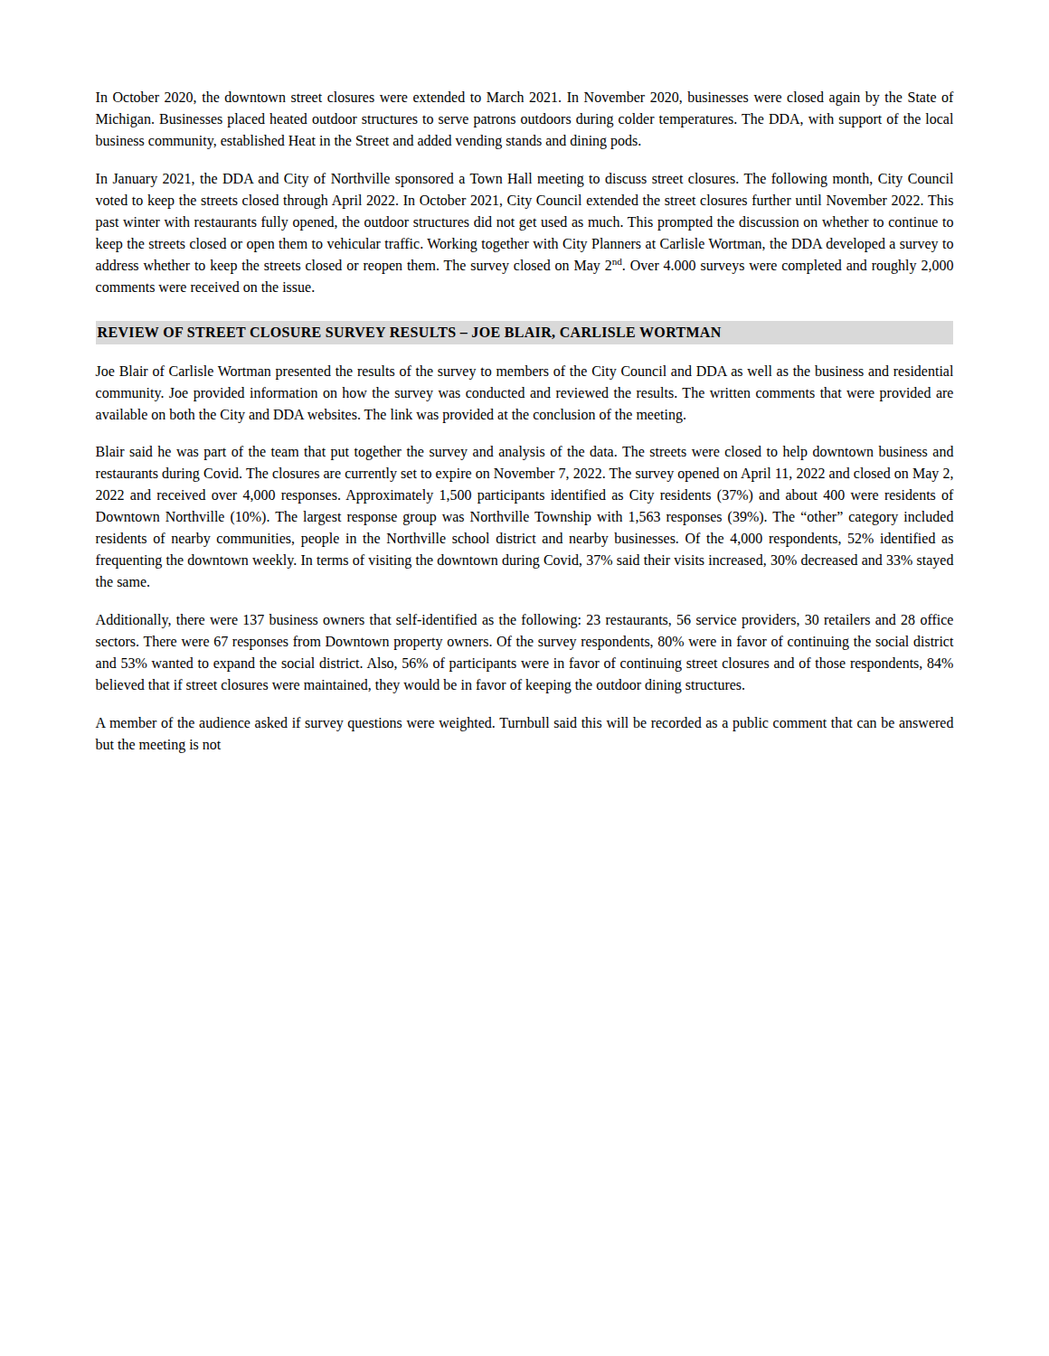In October 2020, the downtown street closures were extended to March 2021. In November 2020, businesses were closed again by the State of Michigan. Businesses placed heated outdoor structures to serve patrons outdoors during colder temperatures. The DDA, with support of the local business community, established Heat in the Street and added vending stands and dining pods.
In January 2021, the DDA and City of Northville sponsored a Town Hall meeting to discuss street closures. The following month, City Council voted to keep the streets closed through April 2022. In October 2021, City Council extended the street closures further until November 2022. This past winter with restaurants fully opened, the outdoor structures did not get used as much. This prompted the discussion on whether to continue to keep the streets closed or open them to vehicular traffic. Working together with City Planners at Carlisle Wortman, the DDA developed a survey to address whether to keep the streets closed or reopen them. The survey closed on May 2nd. Over 4.000 surveys were completed and roughly 2,000 comments were received on the issue.
Review of Street Closure Survey Results – Joe Blair, Carlisle Wortman
Joe Blair of Carlisle Wortman presented the results of the survey to members of the City Council and DDA as well as the business and residential community. Joe provided information on how the survey was conducted and reviewed the results. The written comments that were provided are available on both the City and DDA websites. The link was provided at the conclusion of the meeting.
Blair said he was part of the team that put together the survey and analysis of the data. The streets were closed to help downtown business and restaurants during Covid. The closures are currently set to expire on November 7, 2022. The survey opened on April 11, 2022 and closed on May 2, 2022 and received over 4,000 responses. Approximately 1,500 participants identified as City residents (37%) and about 400 were residents of Downtown Northville (10%). The largest response group was Northville Township with 1,563 responses (39%). The “other” category included residents of nearby communities, people in the Northville school district and nearby businesses. Of the 4,000 respondents, 52% identified as frequenting the downtown weekly. In terms of visiting the downtown during Covid, 37% said their visits increased, 30% decreased and 33% stayed the same.
Additionally, there were 137 business owners that self-identified as the following: 23 restaurants, 56 service providers, 30 retailers and 28 office sectors. There were 67 responses from Downtown property owners. Of the survey respondents, 80% were in favor of continuing the social district and 53% wanted to expand the social district. Also, 56% of participants were in favor of continuing street closures and of those respondents, 84% believed that if street closures were maintained, they would be in favor of keeping the outdoor dining structures.
A member of the audience asked if survey questions were weighted. Turnbull said this will be recorded as a public comment that can be answered but the meeting is not